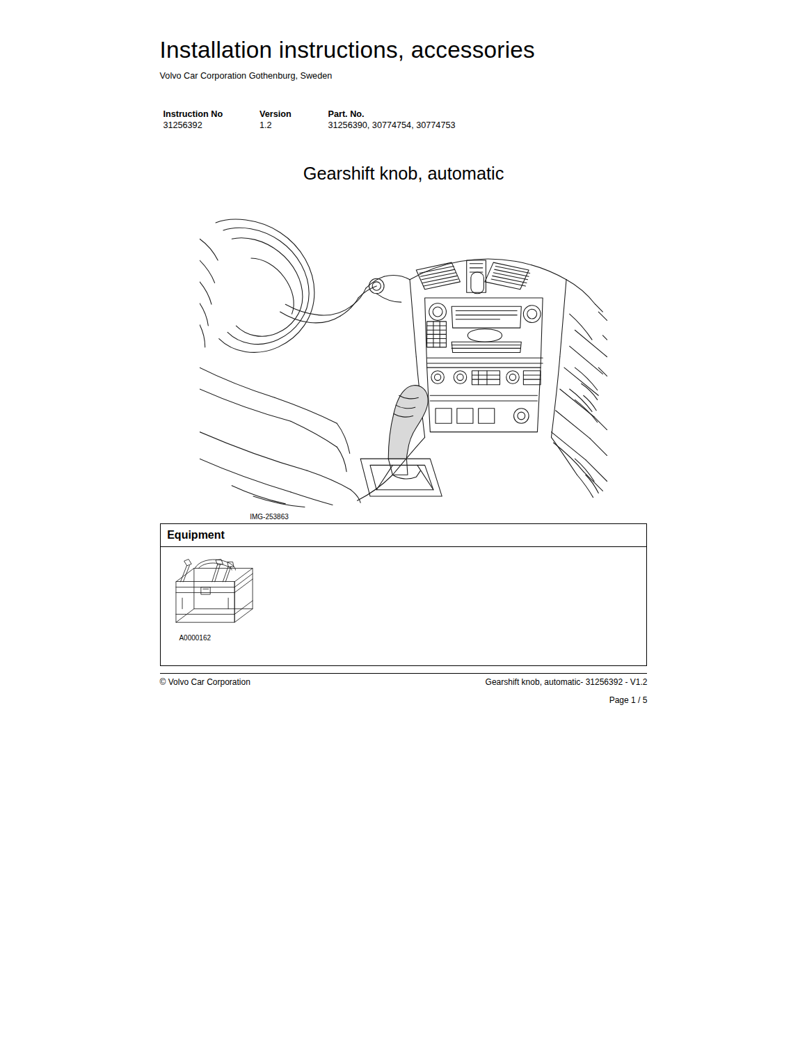Installation instructions, accessories
Volvo Car Corporation Gothenburg, Sweden
| Instruction No | Version | Part. No. |
| --- | --- | --- |
| 31256392 | 1.2 | 31256390, 30774754, 30774753 |
Gearshift knob, automatic
IMG-253863
Equipment
A0000162
© Volvo Car Corporation Gearshift knob, automatic- 31256392 - V1.2
Page 1 / 5